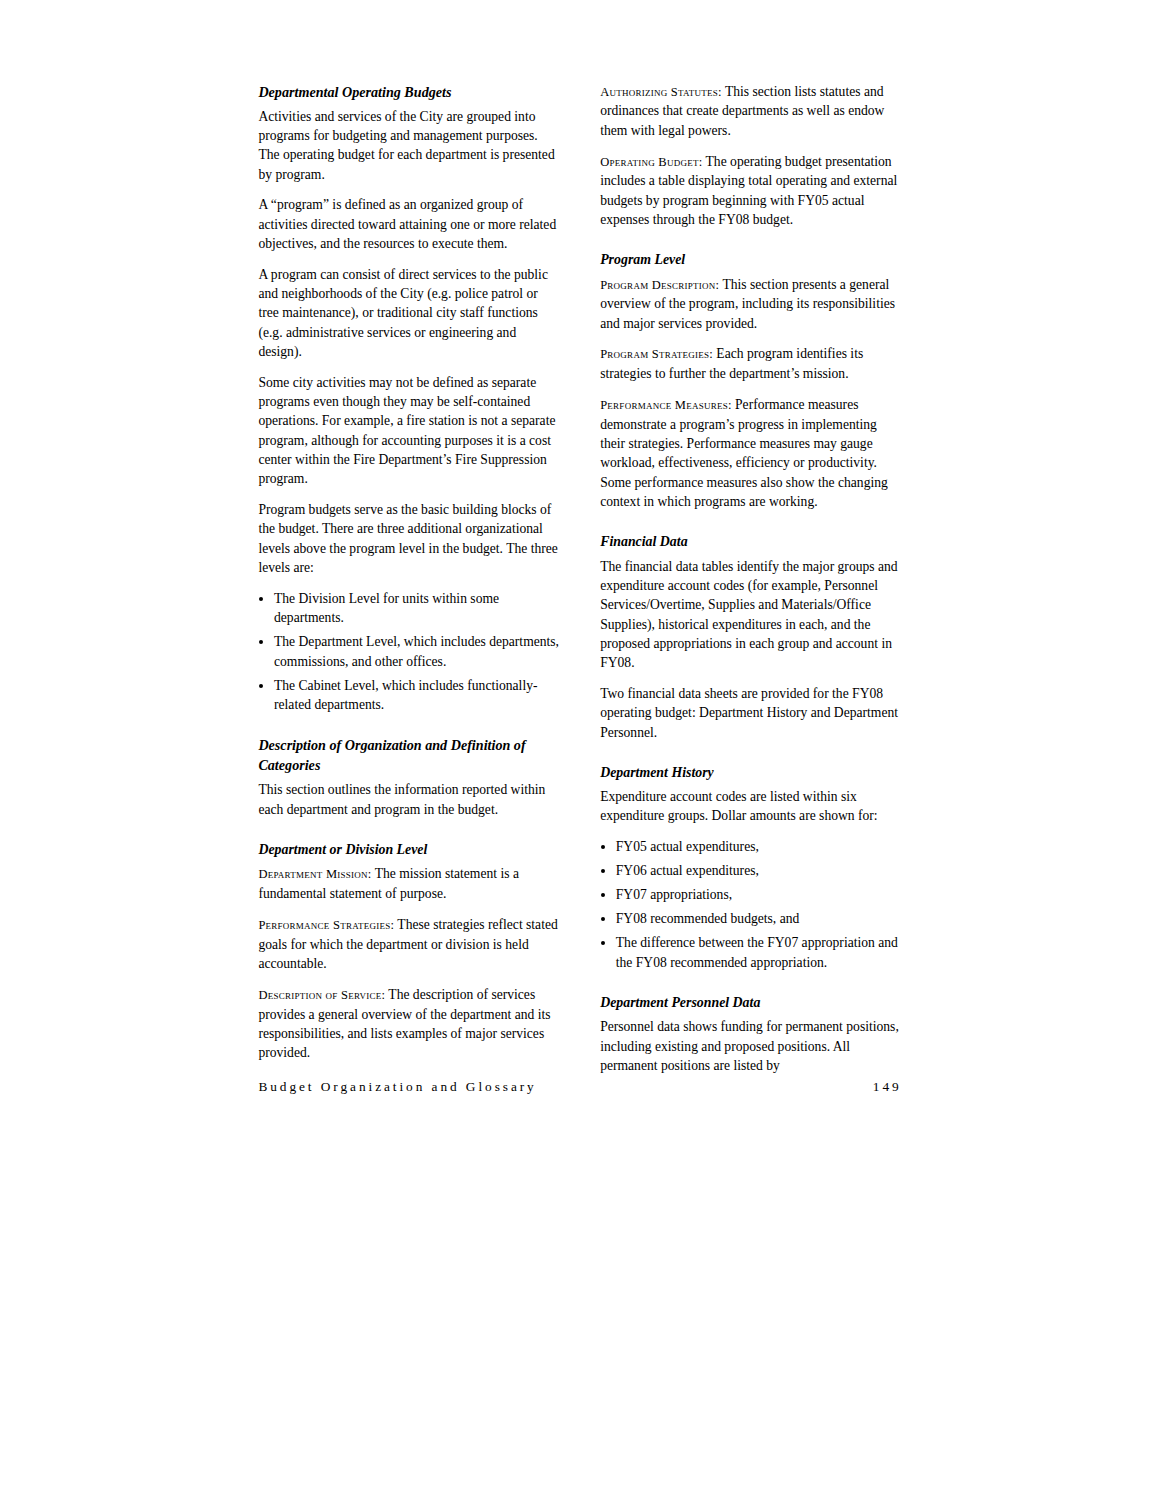Departmental Operating Budgets
Activities and services of the City are grouped into programs for budgeting and management purposes. The operating budget for each department is presented by program.
A “program” is defined as an organized group of activities directed toward attaining one or more related objectives, and the resources to execute them.
A program can consist of direct services to the public and neighborhoods of the City (e.g. police patrol or tree maintenance), or traditional city staff functions (e.g. administrative services or engineering and design).
Some city activities may not be defined as separate programs even though they may be self-contained operations. For example, a fire station is not a separate program, although for accounting purposes it is a cost center within the Fire Department’s Fire Suppression program.
Program budgets serve as the basic building blocks of the budget. There are three additional organizational levels above the program level in the budget. The three levels are:
The Division Level for units within some departments.
The Department Level, which includes departments, commissions, and other offices.
The Cabinet Level, which includes functionally-related departments.
Description of Organization and Definition of Categories
This section outlines the information reported within each department and program in the budget.
Department or Division Level
Department Mission: The mission statement is a fundamental statement of purpose.
Performance Strategies: These strategies reflect stated goals for which the department or division is held accountable.
Description of Service: The description of services provides a general overview of the department and its responsibilities, and lists examples of major services provided.
Authorizing Statutes: This section lists statutes and ordinances that create departments as well as endow them with legal powers.
Operating Budget: The operating budget presentation includes a table displaying total operating and external budgets by program beginning with FY05 actual expenses through the FY08 budget.
Program Level
Program Description: This section presents a general overview of the program, including its responsibilities and major services provided.
Program Strategies: Each program identifies its strategies to further the department’s mission.
Performance Measures: Performance measures demonstrate a program’s progress in implementing their strategies. Performance measures may gauge workload, effectiveness, efficiency or productivity. Some performance measures also show the changing context in which programs are working.
Financial Data
The financial data tables identify the major groups and expenditure account codes (for example, Personnel Services/Overtime, Supplies and Materials/Office Supplies), historical expenditures in each, and the proposed appropriations in each group and account in FY08.
Two financial data sheets are provided for the FY08 operating budget: Department History and Department Personnel.
Department History
Expenditure account codes are listed within six expenditure groups. Dollar amounts are shown for:
FY05 actual expenditures,
FY06 actual expenditures,
FY07 appropriations,
FY08 recommended budgets, and
The difference between the FY07 appropriation and the FY08 recommended appropriation.
Department Personnel Data
Personnel data shows funding for permanent positions, including existing and proposed positions. All permanent positions are listed by
Budget Organization and Glossary 149